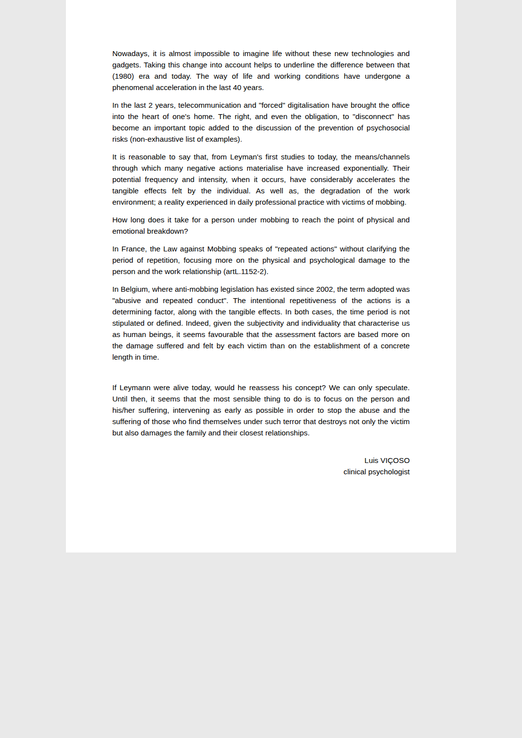Nowadays, it is almost impossible to imagine life without these new technologies and gadgets. Taking this change into account helps to underline the difference between that (1980) era and today. The way of life and working conditions have undergone a phenomenal acceleration in the last 40 years.
In the last 2 years, telecommunication and "forced" digitalisation have brought the office into the heart of one's home. The right, and even the obligation, to "disconnect" has become an important topic added to the discussion of the prevention of psychosocial risks (non-exhaustive list of examples).
It is reasonable to say that, from Leyman's first studies to today, the means/channels through which many negative actions materialise have increased exponentially. Their potential frequency and intensity, when it occurs, have considerably accelerates the tangible effects felt by the individual. As well as, the degradation of the work environment; a reality experienced in daily professional practice with victims of mobbing.
How long does it take for a person under mobbing to reach the point of physical and emotional breakdown?
In France, the Law against Mobbing speaks of "repeated actions" without clarifying the period of repetition, focusing more on the physical and psychological damage to the person and the work relationship (artL.1152-2).
In Belgium, where anti-mobbing legislation has existed since 2002, the term adopted was "abusive and repeated conduct". The intentional repetitiveness of the actions is a determining factor, along with the tangible effects. In both cases, the time period is not stipulated or defined. Indeed, given the subjectivity and individuality that characterise us as human beings, it seems favourable that the assessment factors are based more on the damage suffered and felt by each victim than on the establishment of a concrete length in time.
If Leymann were alive today, would he reassess his concept? We can only speculate. Until then, it seems that the most sensible thing to do is to focus on the person and his/her suffering, intervening as early as possible in order to stop the abuse and the suffering of those who find themselves under such terror that destroys not only the victim but also damages the family and their closest relationships.
Luis VIÇOSO clinical psychologist